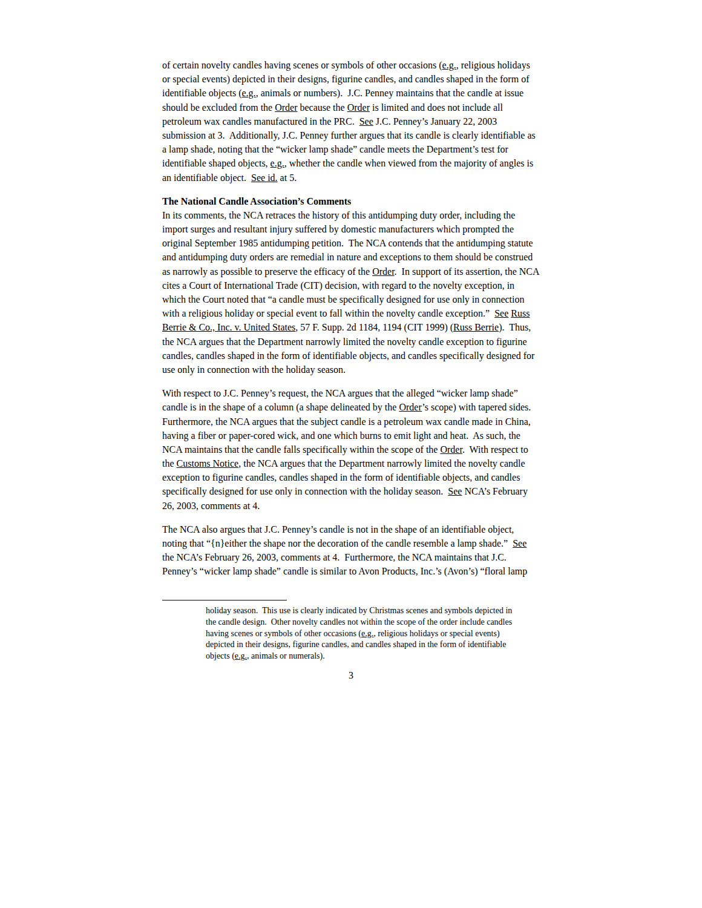of certain novelty candles having scenes or symbols of other occasions (e.g., religious holidays or special events) depicted in their designs, figurine candles, and candles shaped in the form of identifiable objects (e.g., animals or numbers). J.C. Penney maintains that the candle at issue should be excluded from the Order because the Order is limited and does not include all petroleum wax candles manufactured in the PRC. See J.C. Penney’s January 22, 2003 submission at 3. Additionally, J.C. Penney further argues that its candle is clearly identifiable as a lamp shade, noting that the “wicker lamp shade” candle meets the Department’s test for identifiable shaped objects, e.g., whether the candle when viewed from the majority of angles is an identifiable object. See id. at 5.
The National Candle Association’s Comments
In its comments, the NCA retraces the history of this antidumping duty order, including the import surges and resultant injury suffered by domestic manufacturers which prompted the original September 1985 antidumping petition. The NCA contends that the antidumping statute and antidumping duty orders are remedial in nature and exceptions to them should be construed as narrowly as possible to preserve the efficacy of the Order. In support of its assertion, the NCA cites a Court of International Trade (CIT) decision, with regard to the novelty exception, in which the Court noted that “a candle must be specifically designed for use only in connection with a religious holiday or special event to fall within the novelty candle exception.” See Russ Berrie & Co., Inc. v. United States, 57 F. Supp. 2d 1184, 1194 (CIT 1999) (Russ Berrie). Thus, the NCA argues that the Department narrowly limited the novelty candle exception to figurine candles, candles shaped in the form of identifiable objects, and candles specifically designed for use only in connection with the holiday season.
With respect to J.C. Penney’s request, the NCA argues that the alleged “wicker lamp shade” candle is in the shape of a column (a shape delineated by the Order’s scope) with tapered sides. Furthermore, the NCA argues that the subject candle is a petroleum wax candle made in China, having a fiber or paper-cored wick, and one which burns to emit light and heat. As such, the NCA maintains that the candle falls specifically within the scope of the Order. With respect to the Customs Notice, the NCA argues that the Department narrowly limited the novelty candle exception to figurine candles, candles shaped in the form of identifiable objects, and candles specifically designed for use only in connection with the holiday season. See NCA’s February 26, 2003, comments at 4.
The NCA also argues that J.C. Penney’s candle is not in the shape of an identifiable object, noting that “{n}either the shape nor the decoration of the candle resemble a lamp shade.” See the NCA’s February 26, 2003, comments at 4. Furthermore, the NCA maintains that J.C. Penney’s “wicker lamp shade” candle is similar to Avon Products, Inc.’s (Avon’s) “floral lamp
holiday season. This use is clearly indicated by Christmas scenes and symbols depicted in the candle design. Other novelty candles not within the scope of the order include candles having scenes or symbols of other occasions (e.g., religious holidays or special events) depicted in their designs, figurine candles, and candles shaped in the form of identifiable objects (e.g., animals or numerals).
3